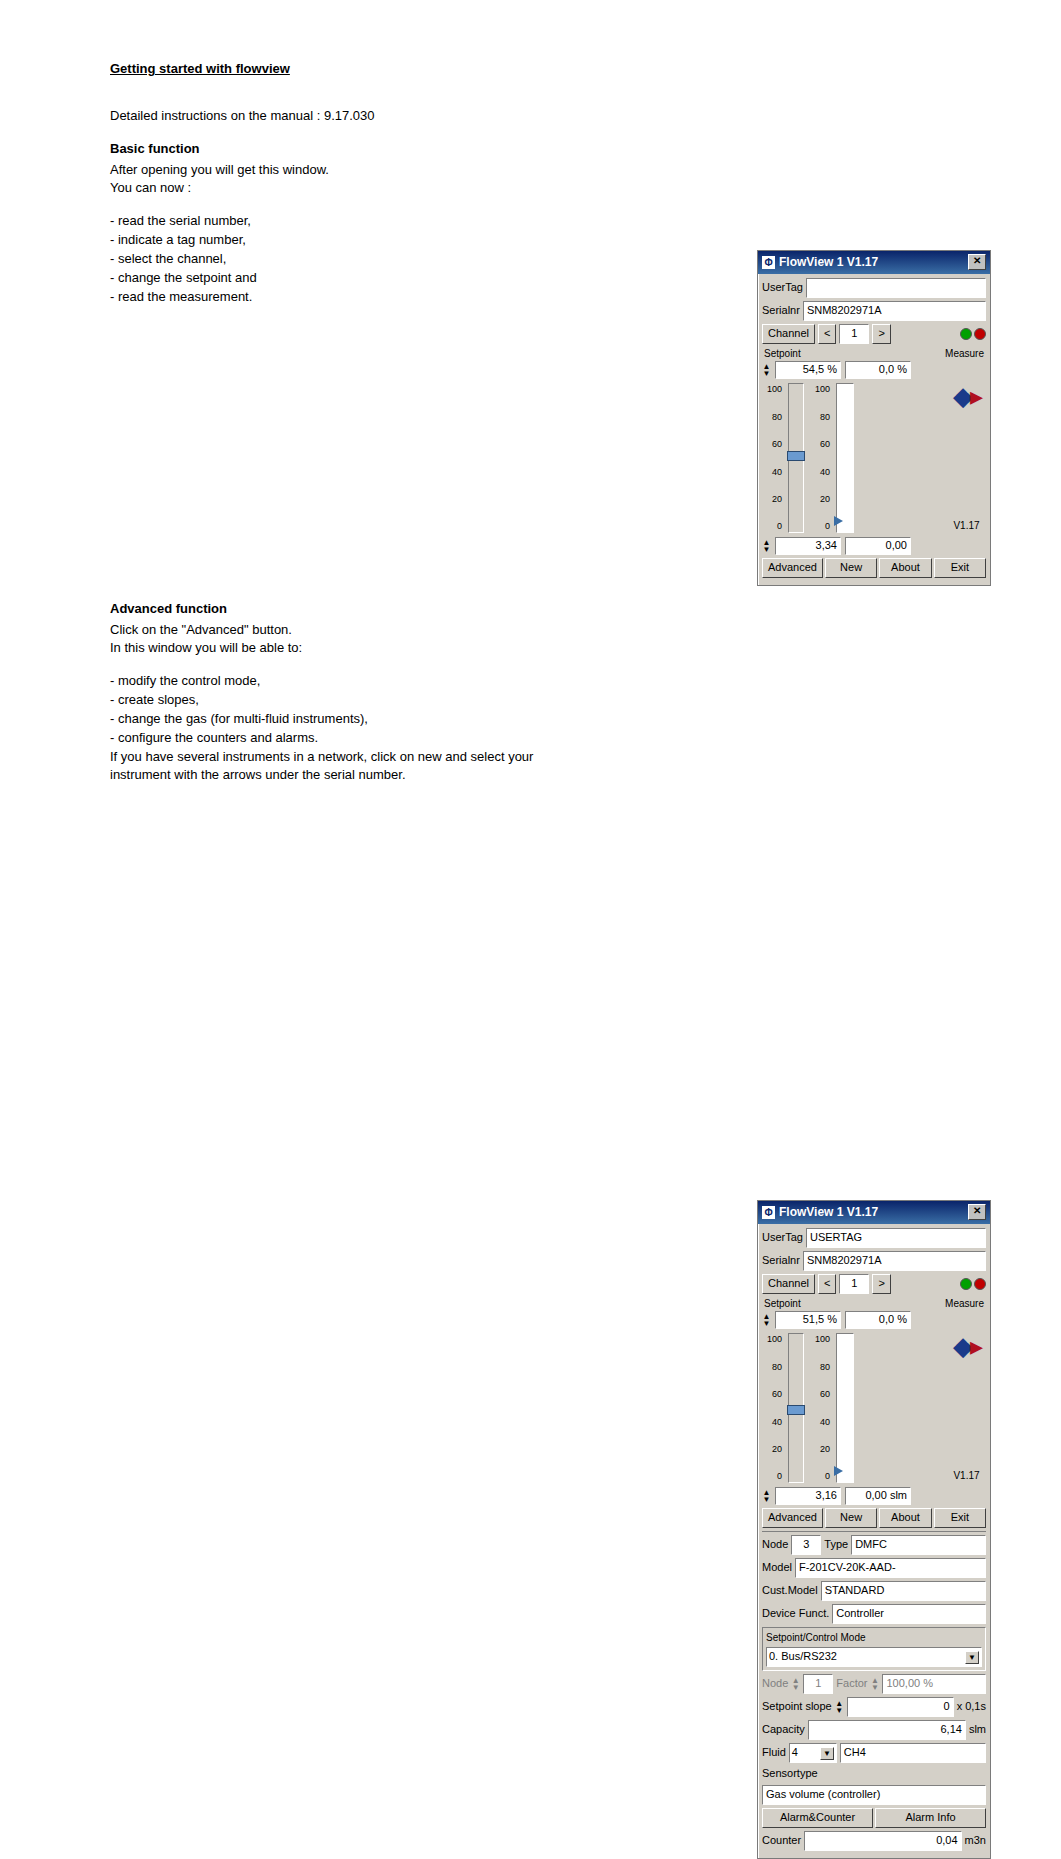Getting started with flowview
Detailed instructions on the manual : 9.17.030
Basic function
After opening you will get this window.
You can now :
- read the serial number,
- indicate a tag number,
- select the channel,
- change the setpoint and
- read the measurement.
Φ FlowView 1 V1.17 ✕
UserTag
Serialnr SNM8202971A
Channel < 1 >
Setpoint Measure
▲
▼ 54,5 % 0,0 %
100806040200
100806040200
◆▸ V1.17
▲
▼ 3,34 0,00
Advanced New About Exit
Advanced function
Click on the "Advanced" button.
In this window you will be able to:
- modify the control mode,
- create slopes,
- change the gas (for multi-fluid instruments),
- configure the counters and alarms.
If you have several instruments in a network, click on new and select your instrument with the arrows under the serial number.
Φ FlowView 1 V1.17 ✕
UserTag USERTAG
Serialnr SNM8202971A
Channel < 1 >
Setpoint Measure
▲
▼ 51,5 % 0,0 %
100806040200
100806040200
◆▸ V1.17
▲
▼ 3,16 0,00 slm
Advanced New About Exit
Node 3 Type DMFC
Model F-201CV-20K-AAD-
Cust.Model STANDARD
Device Funct. Controller
Setpoint/Control Mode
0. Bus/RS232 ▼
Node ▲
▼ 1 Factor ▲
▼ 100,00 %
Setpoint slope ▲
▼ 0 x 0,1s
Capacity 6,14 slm
Fluid 4▼ CH4
Sensortype
Gas volume (controller)
Alarm&Counter Alarm Info
Counter 0,04 m3n